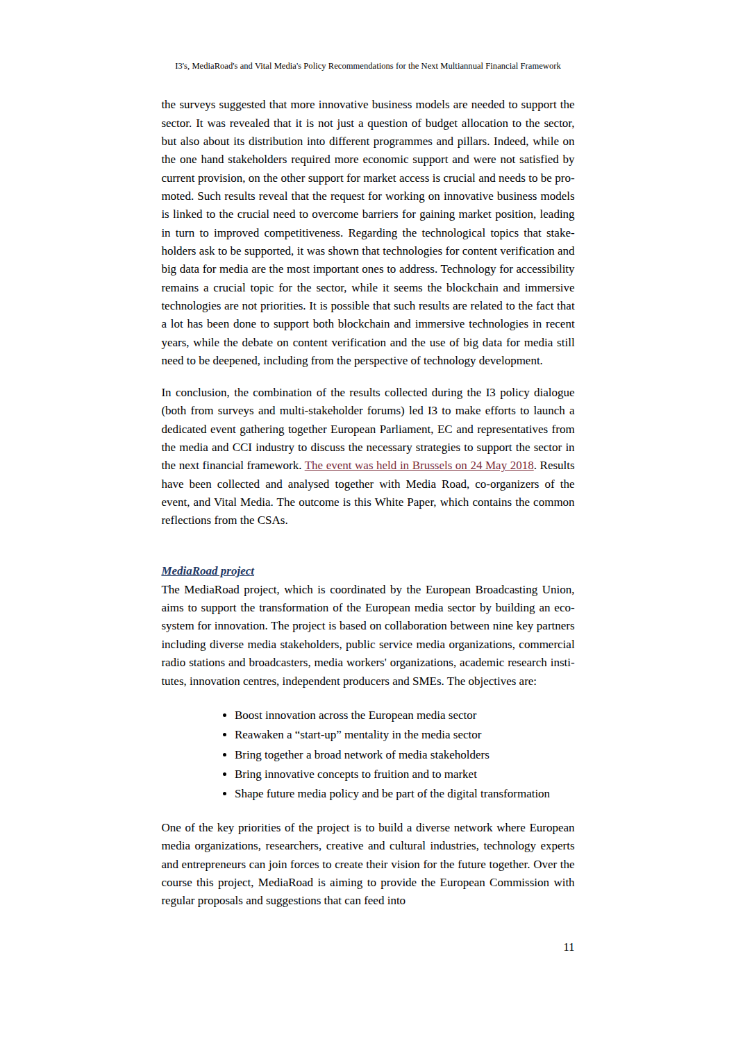I3's, MediaRoad's and Vital Media's Policy Recommendations for the Next Multiannual Financial Framework
the surveys suggested that more innovative business models are needed to support the sector. It was revealed that it is not just a question of budget allocation to the sector, but also about its distribution into different programmes and pillars. Indeed, while on the one hand stakeholders required more economic support and were not satisfied by current provision, on the other support for market access is crucial and needs to be promoted. Such results reveal that the request for working on innovative business models is linked to the crucial need to overcome barriers for gaining market position, leading in turn to improved competitiveness. Regarding the technological topics that stakeholders ask to be supported, it was shown that technologies for content verification and big data for media are the most important ones to address. Technology for accessibility remains a crucial topic for the sector, while it seems the blockchain and immersive technologies are not priorities. It is possible that such results are related to the fact that a lot has been done to support both blockchain and immersive technologies in recent years, while the debate on content verification and the use of big data for media still need to be deepened, including from the perspective of technology development.
In conclusion, the combination of the results collected during the I3 policy dialogue (both from surveys and multi-stakeholder forums) led I3 to make efforts to launch a dedicated event gathering together European Parliament, EC and representatives from the media and CCI industry to discuss the necessary strategies to support the sector in the next financial framework. The event was held in Brussels on 24 May 2018. Results have been collected and analysed together with Media Road, co-organizers of the event, and Vital Media. The outcome is this White Paper, which contains the common reflections from the CSAs.
MediaRoad project
The MediaRoad project, which is coordinated by the European Broadcasting Union, aims to support the transformation of the European media sector by building an ecosystem for innovation. The project is based on collaboration between nine key partners including diverse media stakeholders, public service media organizations, commercial radio stations and broadcasters, media workers' organizations, academic research institutes, innovation centres, independent producers and SMEs. The objectives are:
Boost innovation across the European media sector
Reawaken a “start-up” mentality in the media sector
Bring together a broad network of media stakeholders
Bring innovative concepts to fruition and to market
Shape future media policy and be part of the digital transformation
One of the key priorities of the project is to build a diverse network where European media organizations, researchers, creative and cultural industries, technology experts and entrepreneurs can join forces to create their vision for the future together. Over the course this project, MediaRoad is aiming to provide the European Commission with regular proposals and suggestions that can feed into
11